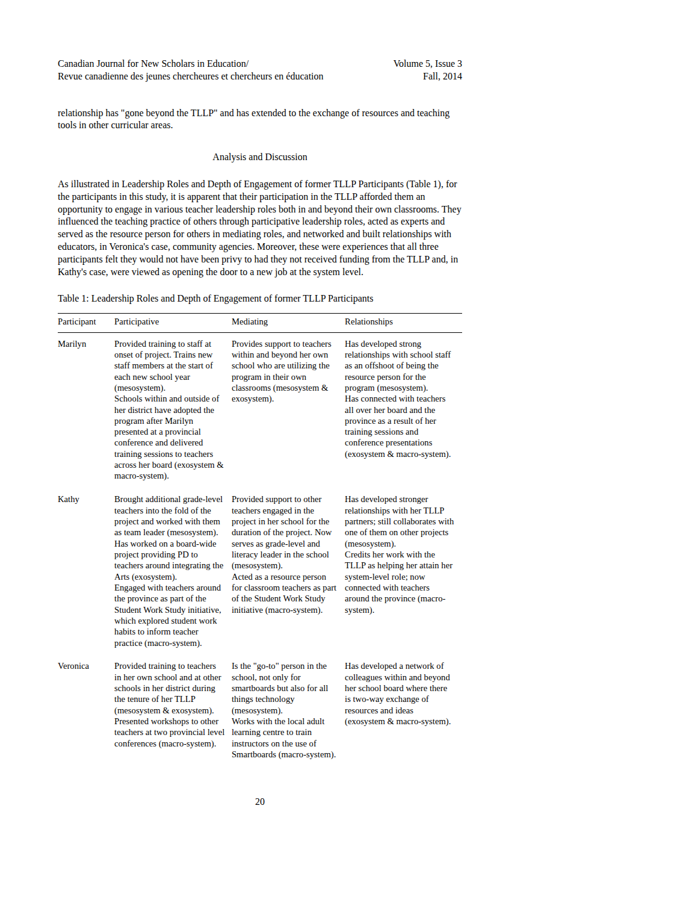Canadian Journal for New Scholars in Education/
Revue canadienne des jeunes chercheures et chercheurs en éducation
Volume 5, Issue 3
Fall, 2014
relationship has "gone beyond the TLLP" and has extended to the exchange of resources and teaching tools in other curricular areas.
Analysis and Discussion
As illustrated in Leadership Roles and Depth of Engagement of former TLLP Participants (Table 1), for the participants in this study, it is apparent that their participation in the TLLP afforded them an opportunity to engage in various teacher leadership roles both in and beyond their own classrooms. They influenced the teaching practice of others through participative leadership roles, acted as experts and served as the resource person for others in mediating roles, and networked and built relationships with educators, in Veronica's case, community agencies. Moreover, these were experiences that all three participants felt they would not have been privy to had they not received funding from the TLLP and, in Kathy's case, were viewed as opening the door to a new job at the system level.
Table 1: Leadership Roles and Depth of Engagement of former TLLP Participants
| Participant | Participative | Mediating | Relationships |
| --- | --- | --- | --- |
| Marilyn | Provided training to staff at onset of project. Trains new staff members at the start of each new school year (mesosystem). Schools within and outside of her district have adopted the program after Marilyn presented at a provincial conference and delivered training sessions to teachers across her board (exosystem & macro-system). | Provides support to teachers within and beyond her own school who are utilizing the program in their own classrooms (mesosystem & exosystem). | Has developed strong relationships with school staff as an offshoot of being the resource person for the program (mesosystem). Has connected with teachers all over her board and the province as a result of her training sessions and conference presentations (exosystem & macro-system). |
| Kathy | Brought additional grade-level teachers into the fold of the project and worked with them as team leader (mesosystem). Has worked on a board-wide project providing PD to teachers around integrating the Arts (exosystem). Engaged with teachers around the province as part of the Student Work Study initiative, which explored student work habits to inform teacher practice (macro-system). | Provided support to other teachers engaged in the project in her school for the duration of the project. Now serves as grade-level and literacy leader in the school (mesosystem). Acted as a resource person for classroom teachers as part of the Student Work Study initiative (macro-system). | Has developed stronger relationships with her TLLP partners; still collaborates with one of them on other projects (mesosystem). Credits her work with the TLLP as helping her attain her system-level role; now connected with teachers around the province (macro-system). |
| Veronica | Provided training to teachers in her own school and at other schools in her district during the tenure of her TLLP (mesosystem & exosystem). Presented workshops to other teachers at two provincial level conferences (macro-system). | Is the "go-to" person in the school, not only for smartboards but also for all things technology (mesosystem). Works with the local adult learning centre to train instructors on the use of Smartboards (macro-system). | Has developed a network of colleagues within and beyond her school board where there is two-way exchange of resources and ideas (exosystem & macro-system). |
20